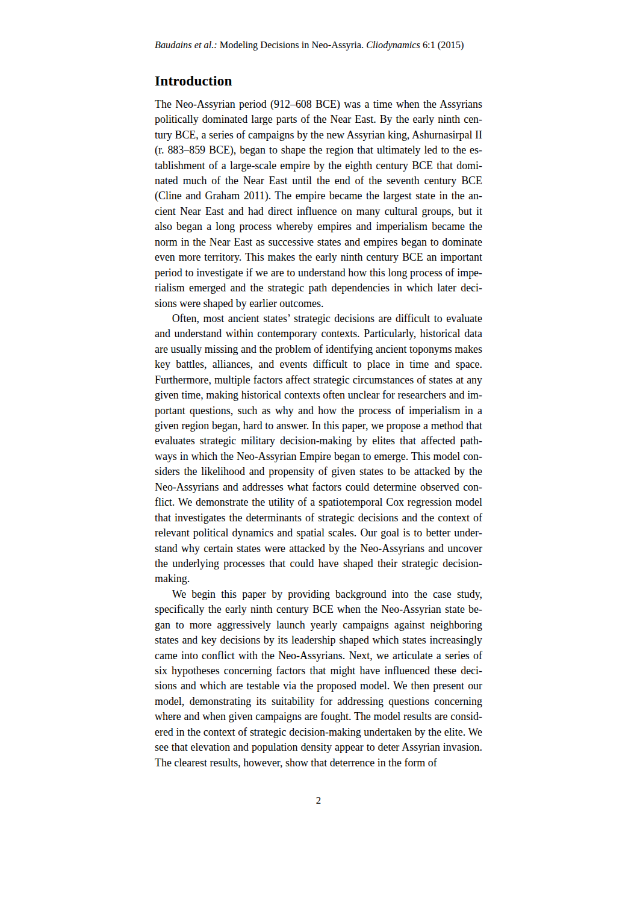Baudains et al.: Modeling Decisions in Neo-Assyria. Cliodynamics 6:1 (2015)
Introduction
The Neo-Assyrian period (912–608 BCE) was a time when the Assyrians politically dominated large parts of the Near East. By the early ninth century BCE, a series of campaigns by the new Assyrian king, Ashurnasirpal II (r. 883–859 BCE), began to shape the region that ultimately led to the establishment of a large-scale empire by the eighth century BCE that dominated much of the Near East until the end of the seventh century BCE (Cline and Graham 2011). The empire became the largest state in the ancient Near East and had direct influence on many cultural groups, but it also began a long process whereby empires and imperialism became the norm in the Near East as successive states and empires began to dominate even more territory. This makes the early ninth century BCE an important period to investigate if we are to understand how this long process of imperialism emerged and the strategic path dependencies in which later decisions were shaped by earlier outcomes.
Often, most ancient states’ strategic decisions are difficult to evaluate and understand within contemporary contexts. Particularly, historical data are usually missing and the problem of identifying ancient toponyms makes key battles, alliances, and events difficult to place in time and space. Furthermore, multiple factors affect strategic circumstances of states at any given time, making historical contexts often unclear for researchers and important questions, such as why and how the process of imperialism in a given region began, hard to answer. In this paper, we propose a method that evaluates strategic military decision-making by elites that affected pathways in which the Neo-Assyrian Empire began to emerge. This model considers the likelihood and propensity of given states to be attacked by the Neo-Assyrians and addresses what factors could determine observed conflict. We demonstrate the utility of a spatiotemporal Cox regression model that investigates the determinants of strategic decisions and the context of relevant political dynamics and spatial scales. Our goal is to better understand why certain states were attacked by the Neo-Assyrians and uncover the underlying processes that could have shaped their strategic decision-making.
We begin this paper by providing background into the case study, specifically the early ninth century BCE when the Neo-Assyrian state began to more aggressively launch yearly campaigns against neighboring states and key decisions by its leadership shaped which states increasingly came into conflict with the Neo-Assyrians. Next, we articulate a series of six hypotheses concerning factors that might have influenced these decisions and which are testable via the proposed model. We then present our model, demonstrating its suitability for addressing questions concerning where and when given campaigns are fought. The model results are considered in the context of strategic decision-making undertaken by the elite. We see that elevation and population density appear to deter Assyrian invasion. The clearest results, however, show that deterrence in the form of
2